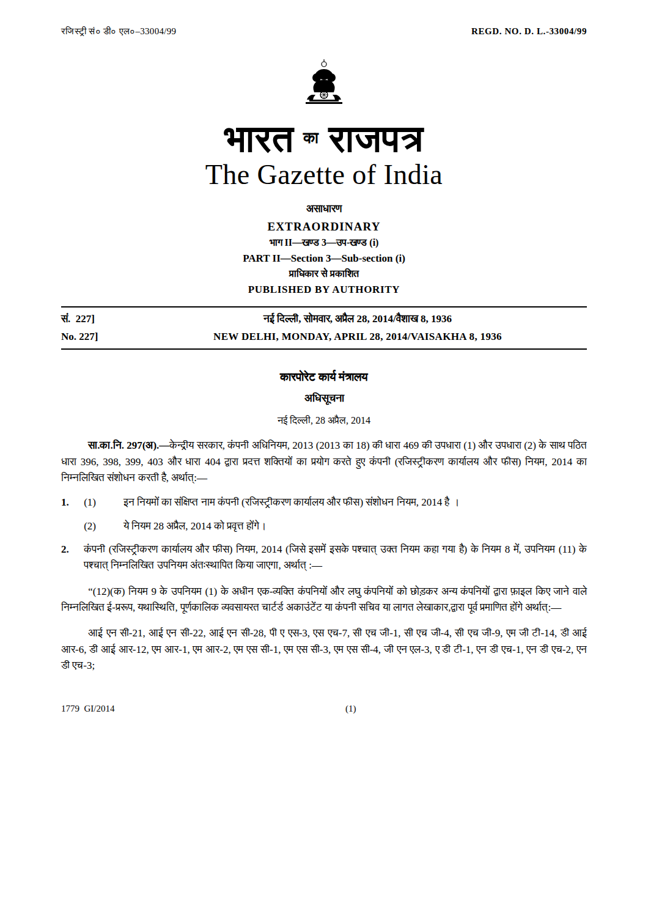रजिस्ट्री सं० डी० एल०–33004/99
REGD. NO. D. L.-33004/99
भारत का राजपत्र
The Gazette of India
असाधारण
EXTRAORDINARY
भाग II—खण्ड 3—उप-खण्ड (i)
PART II—Section 3—Sub-section (i)
प्राधिकार से प्रकाशित
PUBLISHED BY AUTHORITY
सं. 227]
नई दिल्ली, सोमवार, अप्रैल 28, 2014/वैशाख 8, 1936
No. 227]
NEW DELHI, MONDAY, APRIL 28, 2014/VAISAKHA 8, 1936
कारपोरेट कार्य मंत्रालय
अधिसूचना
नई दिल्ली, 28 अप्रैल, 2014
सा.का.नि. 297(अ).—केन्द्रीय सरकार, कंपनी अधिनियम, 2013 (2013 का 18) की धारा 469 की उपधारा (1) और उपधारा (2) के साथ पठित धारा 396, 398, 399, 403 और धारा 404 द्वारा प्रदत्त शक्तियों का प्रयोग करते हुए कंपनी (रजिस्ट्रीकरण कार्यालय और फीस) नियम, 2014 का निम्नलिखित संशोधन करती है, अर्थात्:—
1. (1) इन नियमों का संक्षिप्त नाम कंपनी (रजिस्ट्रीकरण कार्यालय और फीस) संशोधन नियम, 2014 है ।
(2) ये नियम 28 अप्रैल, 2014 को प्रवृत्त होंगे।
2. कंपनी (रजिस्ट्रीकरण कार्यालय और फीस) नियम, 2014 (जिसे इसमें इसके पश्चात् उक्त नियम कहा गया है) के नियम 8 में, उपनियम (11) के पश्चात् निम्नलिखित उपनियम अंतःस्थापित किया जाएगा, अर्थात् :—
“(12)(क) नियम 9 के उपनियम (1) के अधीन एक-व्यक्ति कंपनियों और लघु कंपनियों को छोड़कर अन्य कंपनियों द्वारा फ़ाइल किए जाने वाले निम्नलिखित ई-प्ररूप, यथास्थिति, पूर्णकालिक व्यवसायरत चार्टर्ड अकाउंटेंट या कंपनी सचिव या लागत लेखाकार,द्वारा पूर्व प्रमाणित होंगे अर्थात्:—
आई एन सी-21, आई एन सी-22, आई एन सी-28, पी ए एस-3, एस एच-7, सी एच जी-1, सी एच जी-4, सी एच जी-9, एम जी टी-14, डी आई आर-6, डी आई आर-12, एम आर-1, एम आर-2, एम एस सी-1, एम एस सी-3, एम एस सी-4, जी एन एल-3, ए डी टी-1, एन डी एच-1, एन डी एच-2, एन डी एच-3;
1779 GI/2014
(1)